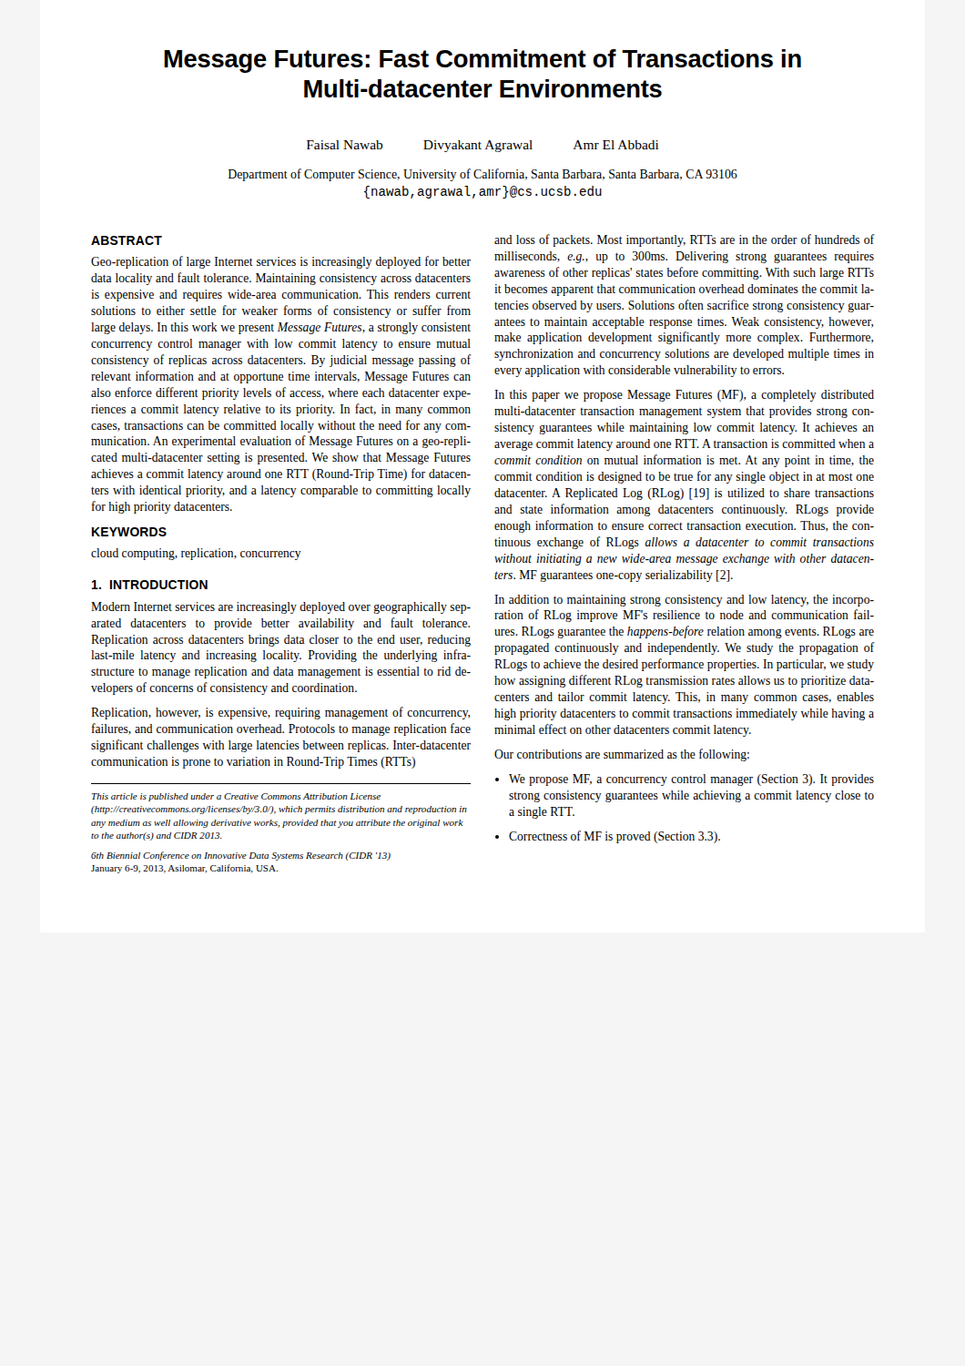Message Futures: Fast Commitment of Transactions in
Multi-datacenter Environments
Faisal Nawab Divyakant Agrawal Amr El Abbadi
Department of Computer Science, University of California, Santa Barbara, Santa Barbara, CA 93106
{nawab,agrawal,amr}@cs.ucsb.edu
ABSTRACT
Geo-replication of large Internet services is increasingly deployed for better data locality and fault tolerance. Maintaining consistency across datacenters is expensive and requires wide-area communication. This renders current solutions to either settle for weaker forms of consistency or suffer from large delays. In this work we present Message Futures, a strongly consistent concurrency control manager with low commit latency to ensure mutual consistency of replicas across datacenters. By judicial message passing of relevant information and at opportune time intervals, Message Futures can also enforce different priority levels of access, where each datacenter experiences a commit latency relative to its priority. In fact, in many common cases, transactions can be committed locally without the need for any communication. An experimental evaluation of Message Futures on a geo-replicated multi-datacenter setting is presented. We show that Message Futures achieves a commit latency around one RTT (Round-Trip Time) for datacenters with identical priority, and a latency comparable to committing locally for high priority datacenters.
Keywords
cloud computing, replication, concurrency
1. INTRODUCTION
Modern Internet services are increasingly deployed over geographically separated datacenters to provide better availability and fault tolerance. Replication across datacenters brings data closer to the end user, reducing last-mile latency and increasing locality. Providing the underlying infrastructure to manage replication and data management is essential to rid developers of concerns of consistency and coordination.
Replication, however, is expensive, requiring management of concurrency, failures, and communication overhead. Protocols to manage replication face significant challenges with large latencies between replicas. Inter-datacenter communication is prone to variation in Round-Trip Times (RTTs)
This article is published under a Creative Commons Attribution License (http://creativecommons.org/licenses/by/3.0/), which permits distribution and reproduction in any medium as well allowing derivative works, provided that you attribute the original work to the author(s) and CIDR 2013.
6th Biennial Conference on Innovative Data Systems Research (CIDR '13)
January 6-9, 2013, Asilomar, California, USA.
and loss of packets. Most importantly, RTTs are in the order of hundreds of milliseconds, e.g., up to 300ms. Delivering strong guarantees requires awareness of other replicas' states before committing. With such large RTTs it becomes apparent that communication overhead dominates the commit latencies observed by users. Solutions often sacrifice strong consistency guarantees to maintain acceptable response times. Weak consistency, however, make application development significantly more complex. Furthermore, synchronization and concurrency solutions are developed multiple times in every application with considerable vulnerability to errors.
In this paper we propose Message Futures (MF), a completely distributed multi-datacenter transaction management system that provides strong consistency guarantees while maintaining low commit latency. It achieves an average commit latency around one RTT. A transaction is committed when a commit condition on mutual information is met. At any point in time, the commit condition is designed to be true for any single object in at most one datacenter. A Replicated Log (RLog) [19] is utilized to share transactions and state information among datacenters continuously. RLogs provide enough information to ensure correct transaction execution. Thus, the continuous exchange of RLogs allows a datacenter to commit transactions without initiating a new wide-area message exchange with other datacenters. MF guarantees one-copy serializability [2].
In addition to maintaining strong consistency and low latency, the incorporation of RLog improve MF's resilience to node and communication failures. RLogs guarantee the happens-before relation among events. RLogs are propagated continuously and independently. We study the propagation of RLogs to achieve the desired performance properties. In particular, we study how assigning different RLog transmission rates allows us to prioritize datacenters and tailor commit latency. This, in many common cases, enables high priority datacenters to commit transactions immediately while having a minimal effect on other datacenters commit latency.
Our contributions are summarized as the following:
We propose MF, a concurrency control manager (Section 3). It provides strong consistency guarantees while achieving a commit latency close to a single RTT.
Correctness of MF is proved (Section 3.3).